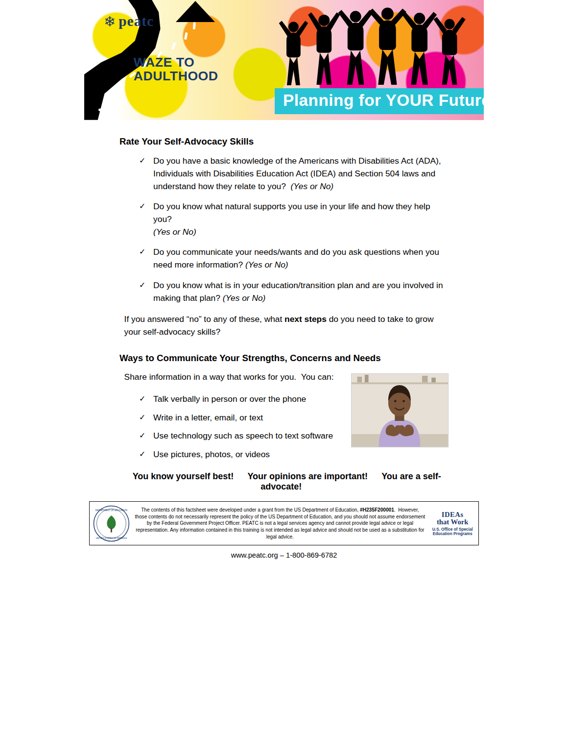❄ peatc
WAZE TO
ADULTHOOD
Planning for YOUR Future
Rate Your Self-Advocacy Skills
Do you have a basic knowledge of the Americans with Disabilities Act (ADA), Individuals with Disabilities Education Act (IDEA) and Section 504 laws and understand how they relate to you? (Yes or No)
Do you know what natural supports you use in your life and how they help you?
(Yes or No)
Do you communicate your needs/wants and do you ask questions when you need more information? (Yes or No)
Do you know what is in your education/transition plan and are you involved in making that plan? (Yes or No)
If you answered “no” to any of these, what next steps do you need to take to grow your self-advocacy skills?
Ways to Communicate Your Strengths, Concerns and Needs
Share information in a way that works for you. You can:
Talk verbally in person or over the phone
Write in a letter, email, or text
Use technology such as speech to text software
Use pictures, photos, or videos
You know yourself best! Your opinions are important! You are a self-advocate!
DEPARTMENT OF EDUCATION UNITED STATES OF AMERICA
The contents of this factsheet were developed under a grant from the US Department of Education, #H235F200001. However, those contents do not necessarily represent the policy of the US Department of Education, and you should not assume endorsement by the Federal Government Project Officer. PEATC is not a legal services agency and cannot provide legal advice or legal representation. Any information contained in this training is not intended as legal advice and should not be used as a substitution for legal advice.
IDEAs that Work U.S. Office of Special
Education Programs
www.peatc.org – 1-800-869-6782